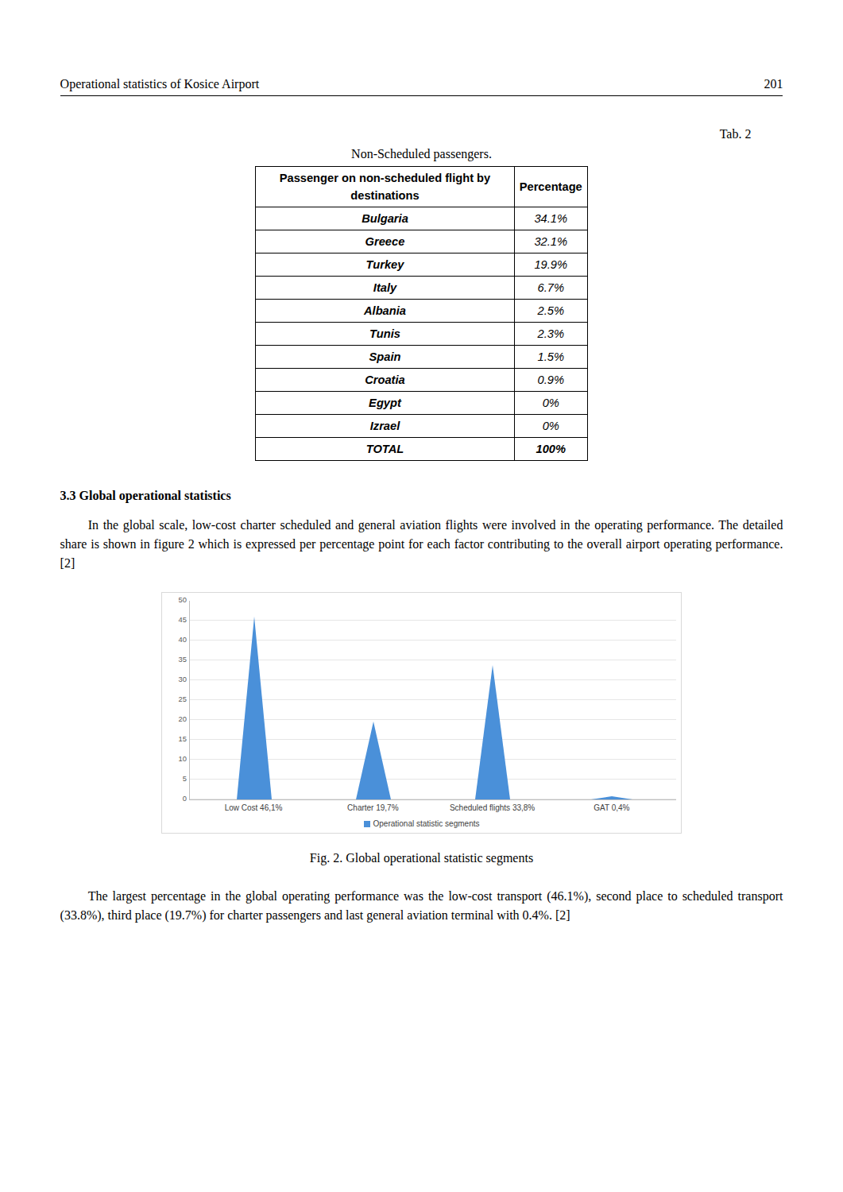Operational statistics of Kosice Airport 201
Tab. 2
Non-Scheduled passengers.
| Passenger on non-scheduled flight by destinations | Percentage |
| --- | --- |
| Bulgaria | 34.1% |
| Greece | 32.1% |
| Turkey | 19.9% |
| Italy | 6.7% |
| Albania | 2.5% |
| Tunis | 2.3% |
| Spain | 1.5% |
| Croatia | 0.9% |
| Egypt | 0% |
| Izrael | 0% |
| TOTAL | 100% |
3.3 Global operational statistics
In the global scale, low-cost charter scheduled and general aviation flights were involved in the operating performance. The detailed share is shown in figure 2 which is expressed per percentage point for each factor contributing to the overall airport operating performance. [2]
50 45 40 35 30 25 20 15 10 5 0
Low Cost 46,1%
Charter 19,7%
Scheduled flights 33,8%
GAT 0,4%
Operational statistic segments
Fig. 2. Global operational statistic segments
The largest percentage in the global operating performance was the low-cost transport (46.1%), second place to scheduled transport (33.8%), third place (19.7%) for charter passengers and last general aviation terminal with 0.4%. [2]